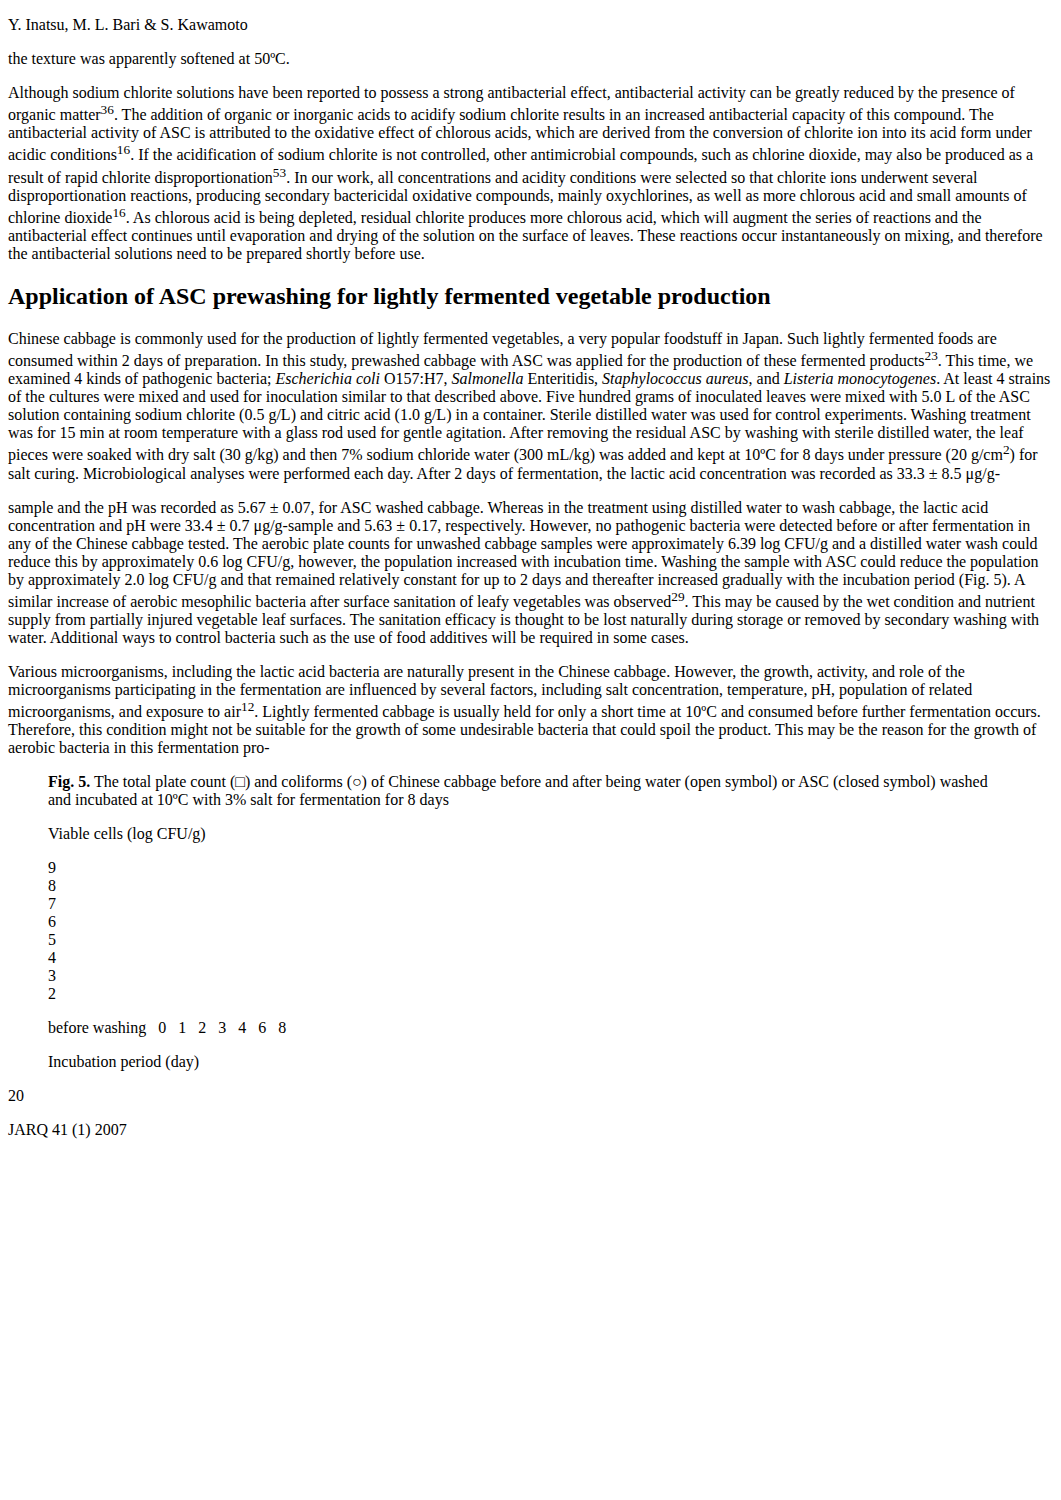Y. Inatsu, M. L. Bari & S. Kawamoto
the texture was apparently softened at 50ºC.
Although sodium chlorite solutions have been reported to possess a strong antibacterial effect, antibacterial activity can be greatly reduced by the presence of organic matter36. The addition of organic or inorganic acids to acidify sodium chlorite results in an increased antibacterial capacity of this compound. The antibacterial activity of ASC is attributed to the oxidative effect of chlorous acids, which are derived from the conversion of chlorite ion into its acid form under acidic conditions16. If the acidification of sodium chlorite is not controlled, other antimicrobial compounds, such as chlorine dioxide, may also be produced as a result of rapid chlorite disproportionation53. In our work, all concentrations and acidity conditions were selected so that chlorite ions underwent several disproportionation reactions, producing secondary bactericidal oxidative compounds, mainly oxychlorines, as well as more chlorous acid and small amounts of chlorine dioxide16. As chlorous acid is being depleted, residual chlorite produces more chlorous acid, which will augment the series of reactions and the antibacterial effect continues until evaporation and drying of the solution on the surface of leaves. These reactions occur instantaneously on mixing, and therefore the antibacterial solutions need to be prepared shortly before use.
Application of ASC prewashing for lightly fermented vegetable production
Chinese cabbage is commonly used for the production of lightly fermented vegetables, a very popular foodstuff in Japan. Such lightly fermented foods are consumed within 2 days of preparation. In this study, prewashed cabbage with ASC was applied for the production of these fermented products23. This time, we examined 4 kinds of pathogenic bacteria; Escherichia coli O157:H7, Salmonella Enteritidis, Staphylococcus aureus, and Listeria monocytogenes. At least 4 strains of the cultures were mixed and used for inoculation similar to that described above. Five hundred grams of inoculated leaves were mixed with 5.0 L of the ASC solution containing sodium chlorite (0.5 g/L) and citric acid (1.0 g/L) in a container. Sterile distilled water was used for control experiments. Washing treatment was for 15 min at room temperature with a glass rod used for gentle agitation. After removing the residual ASC by washing with sterile distilled water, the leaf pieces were soaked with dry salt (30 g/kg) and then 7% sodium chloride water (300 mL/kg) was added and kept at 10ºC for 8 days under pressure (20 g/cm2) for salt curing. Microbiological analyses were performed each day. After 2 days of fermentation, the lactic acid concentration was recorded as 33.3 ± 8.5 μg/g-
sample and the pH was recorded as 5.67 ± 0.07, for ASC washed cabbage. Whereas in the treatment using distilled water to wash cabbage, the lactic acid concentration and pH were 33.4 ± 0.7 μg/g-sample and 5.63 ± 0.17, respectively. However, no pathogenic bacteria were detected before or after fermentation in any of the Chinese cabbage tested. The aerobic plate counts for unwashed cabbage samples were approximately 6.39 log CFU/g and a distilled water wash could reduce this by approximately 0.6 log CFU/g, however, the population increased with incubation time. Washing the sample with ASC could reduce the population by approximately 2.0 log CFU/g and that remained relatively constant for up to 2 days and thereafter increased gradually with the incubation period (Fig. 5). A similar increase of aerobic mesophilic bacteria after surface sanitation of leafy vegetables was observed29. This may be caused by the wet condition and nutrient supply from partially injured vegetable leaf surfaces. The sanitation efficacy is thought to be lost naturally during storage or removed by secondary washing with water. Additional ways to control bacteria such as the use of food additives will be required in some cases.
Various microorganisms, including the lactic acid bacteria are naturally present in the Chinese cabbage. However, the growth, activity, and role of the microorganisms participating in the fermentation are influenced by several factors, including salt concentration, temperature, pH, population of related microorganisms, and exposure to air12. Lightly fermented cabbage is usually held for only a short time at 10ºC and consumed before further fermentation occurs. Therefore, this condition might not be suitable for the growth of some undesirable bacteria that could spoil the product. This may be the reason for the growth of aerobic bacteria in this fermentation pro-
Fig. 5. The total plate count (□) and coliforms (○) of Chinese cabbage before and after being water (open symbol) or ASC (closed symbol) washed and incubated at 10ºC with 3% salt for fermentation for 8 days
Viable cells (log CFU/g)
9
8
7
6
5
4
3
2
before washing 0 1 2 3 4 6 8
Incubation period (day)
20
JARQ 41 (1) 2007